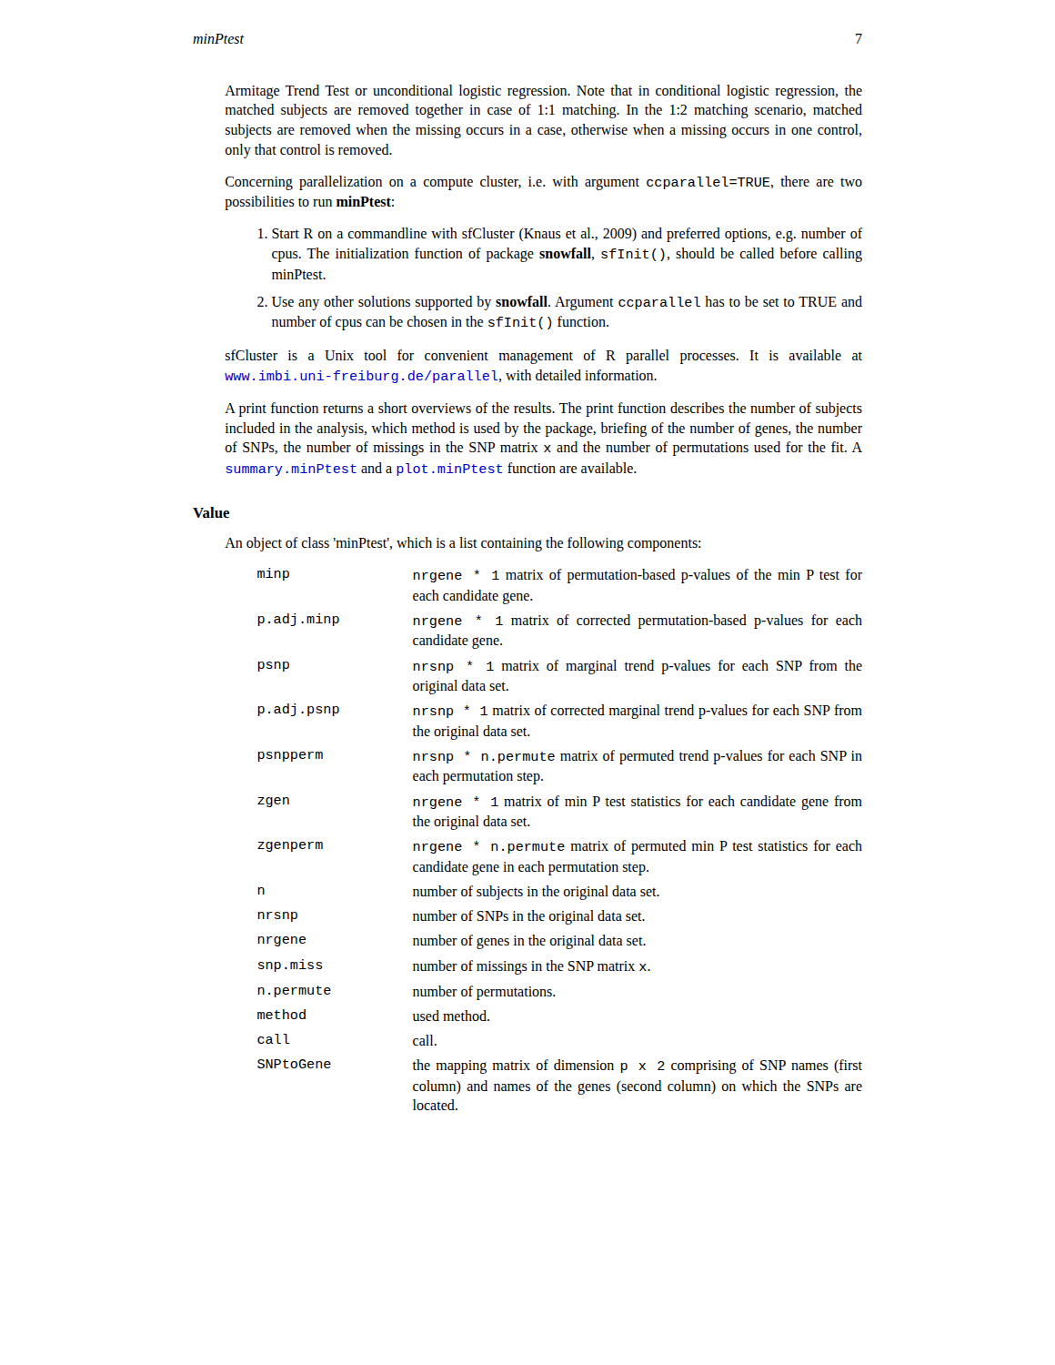minPtest 7
Armitage Trend Test or unconditional logistic regression. Note that in conditional logistic regression, the matched subjects are removed together in case of 1:1 matching. In the 1:2 matching scenario, matched subjects are removed when the missing occurs in a case, otherwise when a missing occurs in one control, only that control is removed.
Concerning parallelization on a compute cluster, i.e. with argument ccparallel=TRUE, there are two possibilities to run minPtest:
Start R on a commandline with sfCluster (Knaus et al., 2009) and preferred options, e.g. number of cpus. The initialization function of package snowfall, sfInit(), should be called before calling minPtest.
Use any other solutions supported by snowfall. Argument ccparallel has to be set to TRUE and number of cpus can be chosen in the sfInit() function.
sfCluster is a Unix tool for convenient management of R parallel processes. It is available at www.imbi.uni-freiburg.de/parallel, with detailed information.
A print function returns a short overviews of the results. The print function describes the number of subjects included in the analysis, which method is used by the package, briefing of the number of genes, the number of SNPs, the number of missings in the SNP matrix x and the number of permutations used for the fit. A summary.minPtest and a plot.minPtest function are available.
Value
An object of class 'minPtest', which is a list containing the following components:
minp
nrgene * 1 matrix of permutation-based p-values of the min P test for each candidate gene.
p.adj.minp
nrgene * 1 matrix of corrected permutation-based p-values for each candidate gene.
psnp
nrsnp * 1 matrix of marginal trend p-values for each SNP from the original data set.
p.adj.psnp
nrsnp * 1 matrix of corrected marginal trend p-values for each SNP from the original data set.
psnpperm
nrsnp * n.permute matrix of permuted trend p-values for each SNP in each permutation step.
zgen
nrgene * 1 matrix of min P test statistics for each candidate gene from the original data set.
zgenperm
nrgene * n.permute matrix of permuted min P test statistics for each candidate gene in each permutation step.
n
number of subjects in the original data set.
nrsnp
number of SNPs in the original data set.
nrgene
number of genes in the original data set.
snp.miss
number of missings in the SNP matrix x.
n.permute
number of permutations.
method
used method.
call
call.
SNPtoGene
the mapping matrix of dimension p x 2 comprising of SNP names (first column) and names of the genes (second column) on which the SNPs are located.